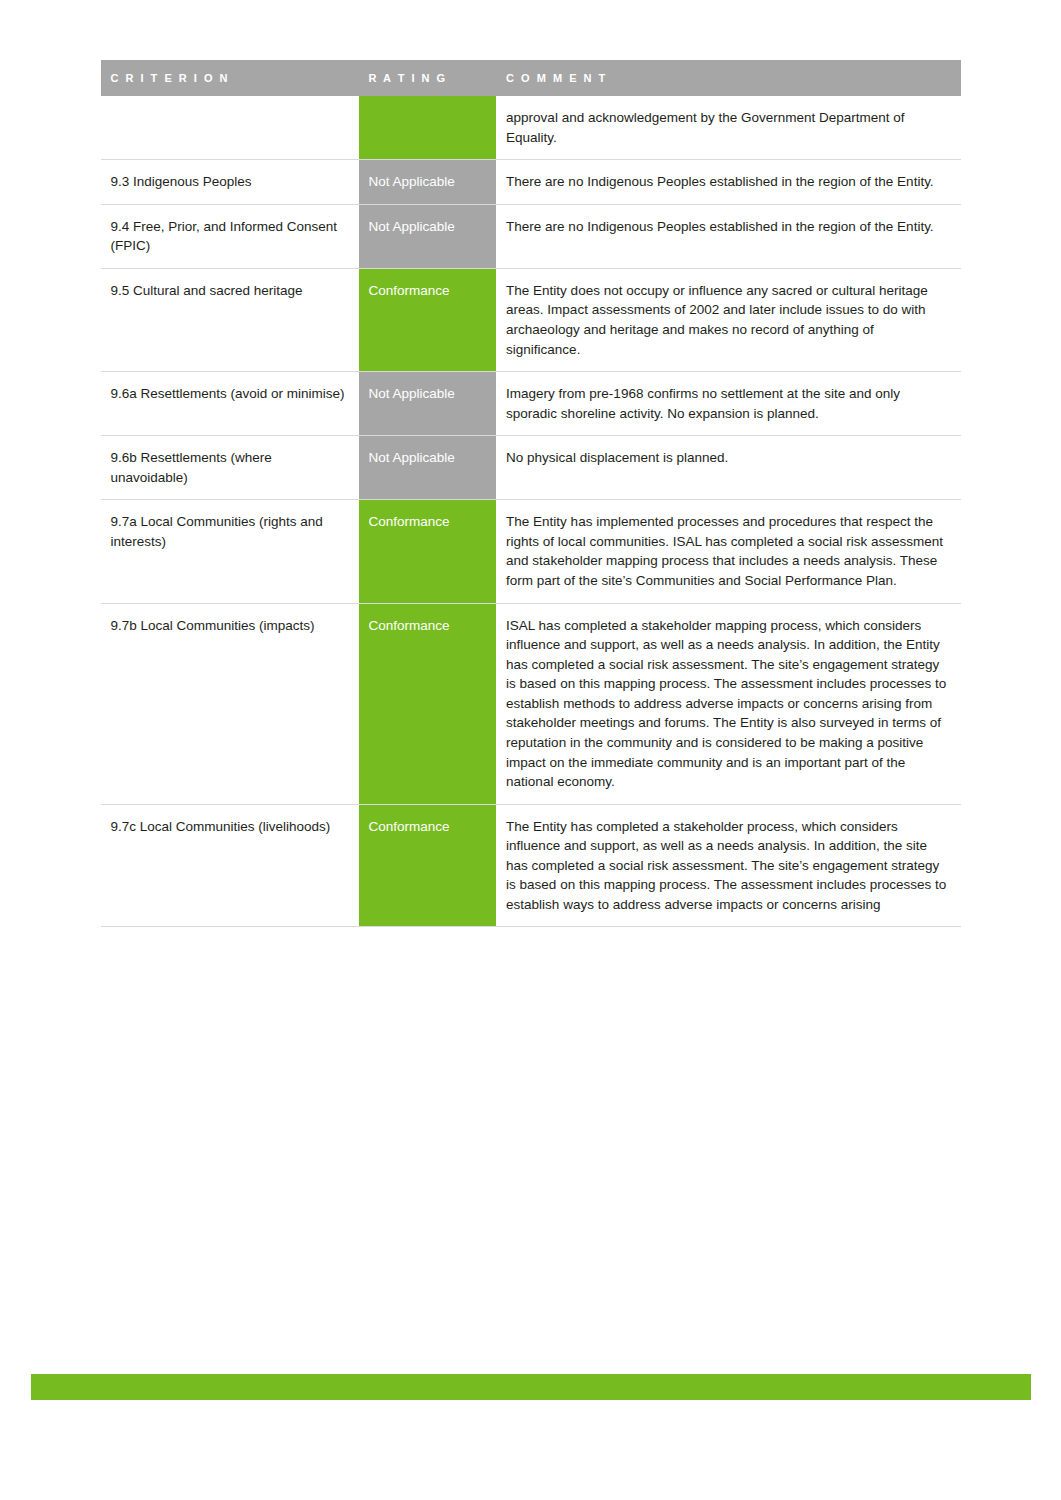| C R I T E R I O N | R A T I N G | C O M M E N T |
| --- | --- | --- |
| | | approval and acknowledgement by the Government Department of Equality. |
| 9.3 Indigenous Peoples | Not Applicable | There are no Indigenous Peoples established in the region of the Entity. |
| 9.4 Free, Prior, and Informed Consent (FPIC) | Not Applicable | There are no Indigenous Peoples established in the region of the Entity. |
| 9.5 Cultural and sacred heritage | Conformance | The Entity does not occupy or influence any sacred or cultural heritage areas. Impact assessments of 2002 and later include issues to do with archaeology and heritage and makes no record of anything of significance. |
| 9.6a Resettlements (avoid or minimise) | Not Applicable | Imagery from pre-1968 confirms no settlement at the site and only sporadic shoreline activity. No expansion is planned. |
| 9.6b Resettlements (where unavoidable) | Not Applicable | No physical displacement is planned. |
| 9.7a Local Communities (rights and interests) | Conformance | The Entity has implemented processes and procedures that respect the rights of local communities. ISAL has completed a social risk assessment and stakeholder mapping process that includes a needs analysis. These form part of the site’s Communities and Social Performance Plan. |
| 9.7b Local Communities (impacts) | Conformance | ISAL has completed a stakeholder mapping process, which considers influence and support, as well as a needs analysis. In addition, the Entity has completed a social risk assessment. The site’s engagement strategy is based on this mapping process. The assessment includes processes to establish methods to address adverse impacts or concerns arising from stakeholder meetings and forums. The Entity is also surveyed in terms of reputation in the community and is considered to be making a positive impact on the immediate community and is an important part of the national economy. |
| 9.7c Local Communities (livelihoods) | Conformance | The Entity has completed a stakeholder process, which considers influence and support, as well as a needs analysis. In addition, the site has completed a social risk assessment. The site’s engagement strategy is based on this mapping process. The assessment includes processes to establish ways to address adverse impacts or concerns arising |